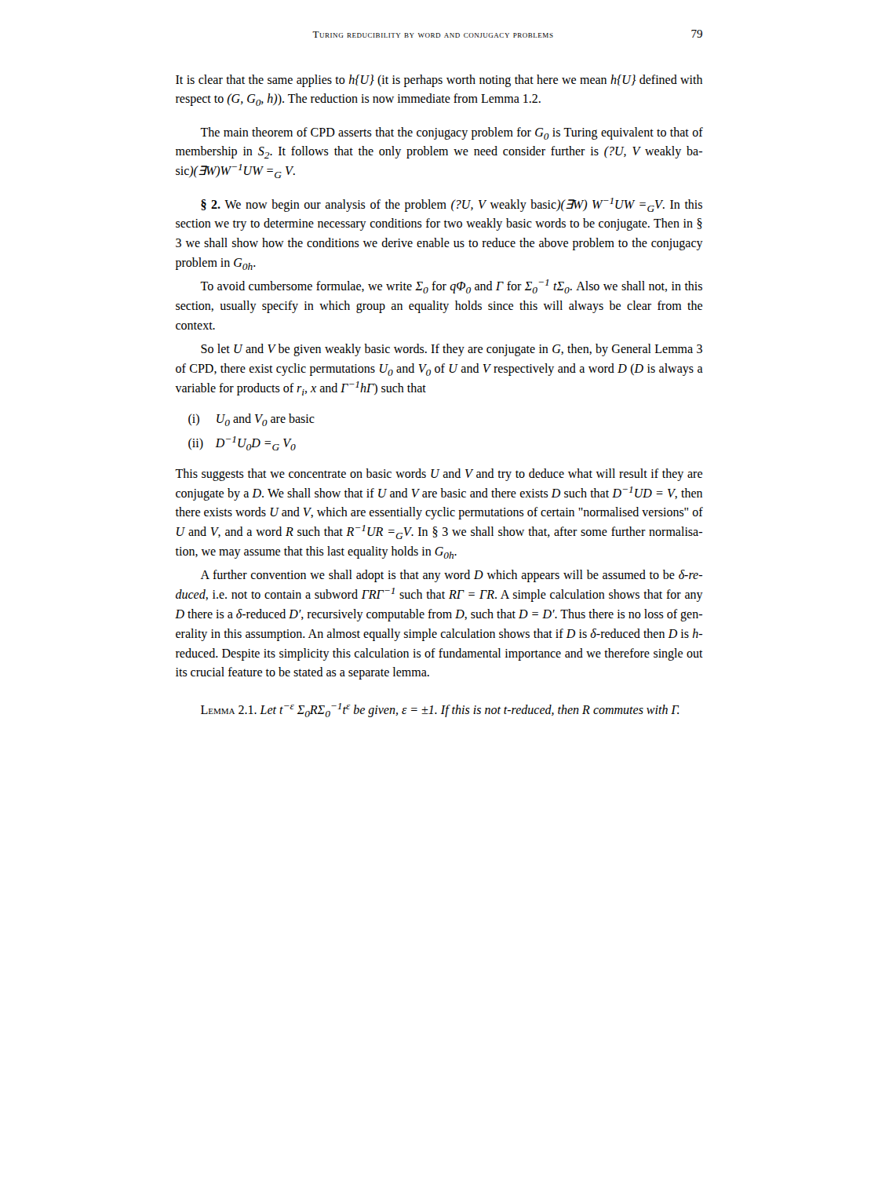Turing reducibility by word and conjugacy problems 79
It is clear that the same applies to h{U} (it is perhaps worth noting that here we mean h{U} defined with respect to (G, G0, h)). The reduction is now immediate from Lemma 1.2.
The main theorem of CPD asserts that the conjugacy problem for G0 is Turing equivalent to that of membership in S2. It follows that the only problem we need consider further is (?U, V weakly basic)(∃W)W−1UW =G V.
§ 2. We now begin our analysis of the problem (?U, V weakly basic)(∃W) W−1UW =GV. In this section we try to determine necessary conditions for two weakly basic words to be conjugate. Then in § 3 we shall show how the conditions we derive enable us to reduce the above problem to the conjugacy problem in G0h.
To avoid cumbersome formulae, we write Σ0 for qΦ0 and Γ for Σ0−1 tΣ0. Also we shall not, in this section, usually specify in which group an equality holds since this will always be clear from the context.
So let U and V be given weakly basic words. If they are conjugate in G, then, by General Lemma 3 of CPD, there exist cyclic permutations U0 and V0 of U and V respectively and a word D (D is always a variable for products of ri, x and Γ−1hΓ) such that
(i) U0 and V0 are basic
(ii) D−1U0D =G V0
This suggests that we concentrate on basic words U and V and try to deduce what will result if they are conjugate by a D. We shall show that if U and V are basic and there exists D such that D−1UD = V, then there exists words U and V, which are essentially cyclic permutations of certain "normalised versions" of U and V, and a word R such that R−1UR =GV. In § 3 we shall show that, after some further normalisation, we may assume that this last equality holds in G0h.
A further convention we shall adopt is that any word D which appears will be assumed to be δ-reduced, i.e. not to contain a subword ΓRΓ−1 such that RΓ = ΓR. A simple calculation shows that for any D there is a δ-reduced D′, recursively computable from D, such that D = D′. Thus there is no loss of generality in this assumption. An almost equally simple calculation shows that if D is δ-reduced then D is h-reduced. Despite its simplicity this calculation is of fundamental importance and we therefore single out its crucial feature to be stated as a separate lemma.
Lemma 2.1. Let t−ε Σ0RΣ0−1tε be given, ε = ±1. If this is not t-reduced, then R commutes with Γ.